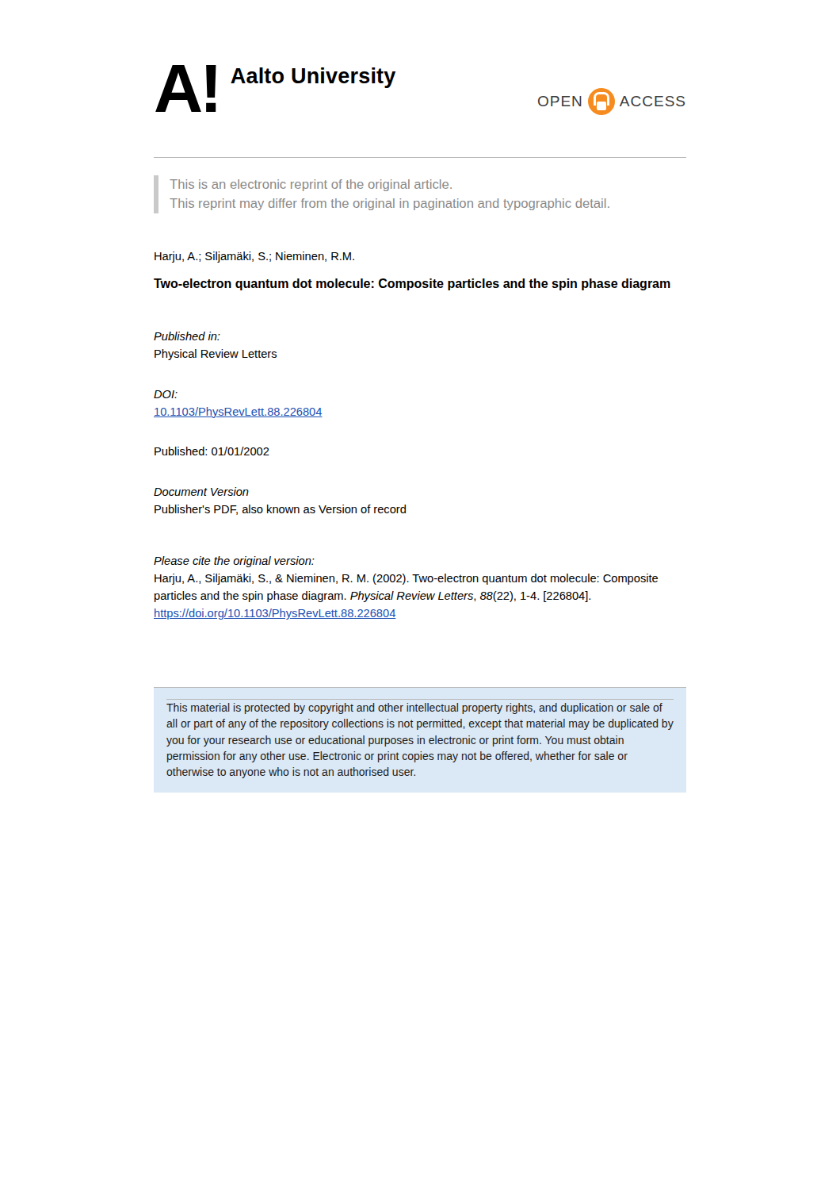A!
Aalto University
OPEN ACCESS
This is an electronic reprint of the original article.
This reprint may differ from the original in pagination and typographic detail.
Harju, A.; Siljamäki, S.; Nieminen, R.M.
Two-electron quantum dot molecule: Composite particles and the spin phase diagram
Published in:
Physical Review Letters
DOI:
10.1103/PhysRevLett.88.226804
Published: 01/01/2002
Document Version
Publisher's PDF, also known as Version of record
Please cite the original version:
Harju, A., Siljamäki, S., & Nieminen, R. M. (2002). Two-electron quantum dot molecule: Composite particles and the spin phase diagram. Physical Review Letters, 88(22), 1-4. [226804]. https://doi.org/10.1103/PhysRevLett.88.226804
This material is protected by copyright and other intellectual property rights, and duplication or sale of all or part of any of the repository collections is not permitted, except that material may be duplicated by you for your research use or educational purposes in electronic or print form. You must obtain permission for any other use. Electronic or print copies may not be offered, whether for sale or otherwise to anyone who is not an authorised user.